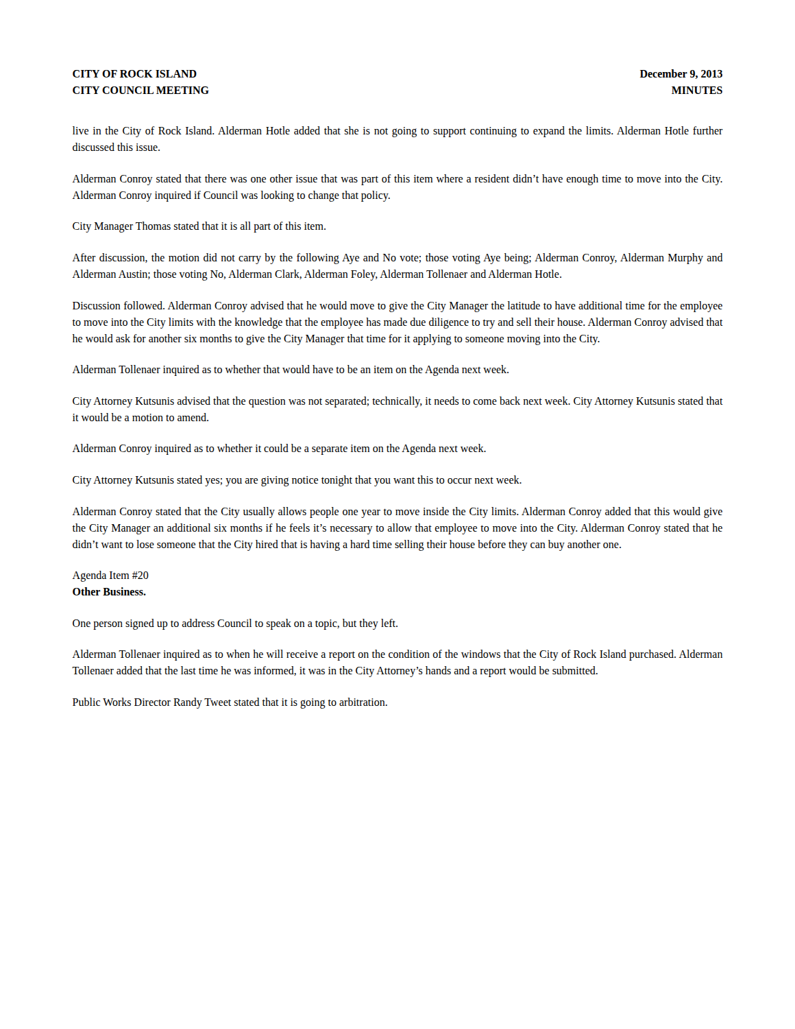CITY OF ROCK ISLAND
CITY COUNCIL MEETING
December 9, 2013
MINUTES
live in the City of Rock Island. Alderman Hotle added that she is not going to support continuing to expand the limits. Alderman Hotle further discussed this issue.
Alderman Conroy stated that there was one other issue that was part of this item where a resident didn’t have enough time to move into the City. Alderman Conroy inquired if Council was looking to change that policy.
City Manager Thomas stated that it is all part of this item.
After discussion, the motion did not carry by the following Aye and No vote; those voting Aye being; Alderman Conroy, Alderman Murphy and Alderman Austin; those voting No, Alderman Clark, Alderman Foley, Alderman Tollenaer and Alderman Hotle.
Discussion followed. Alderman Conroy advised that he would move to give the City Manager the latitude to have additional time for the employee to move into the City limits with the knowledge that the employee has made due diligence to try and sell their house. Alderman Conroy advised that he would ask for another six months to give the City Manager that time for it applying to someone moving into the City.
Alderman Tollenaer inquired as to whether that would have to be an item on the Agenda next week.
City Attorney Kutsunis advised that the question was not separated; technically, it needs to come back next week. City Attorney Kutsunis stated that it would be a motion to amend.
Alderman Conroy inquired as to whether it could be a separate item on the Agenda next week.
City Attorney Kutsunis stated yes; you are giving notice tonight that you want this to occur next week.
Alderman Conroy stated that the City usually allows people one year to move inside the City limits. Alderman Conroy added that this would give the City Manager an additional six months if he feels it’s necessary to allow that employee to move into the City. Alderman Conroy stated that he didn’t want to lose someone that the City hired that is having a hard time selling their house before they can buy another one.
Agenda Item #20
Other Business.
One person signed up to address Council to speak on a topic, but they left.
Alderman Tollenaer inquired as to when he will receive a report on the condition of the windows that the City of Rock Island purchased. Alderman Tollenaer added that the last time he was informed, it was in the City Attorney’s hands and a report would be submitted.
Public Works Director Randy Tweet stated that it is going to arbitration.